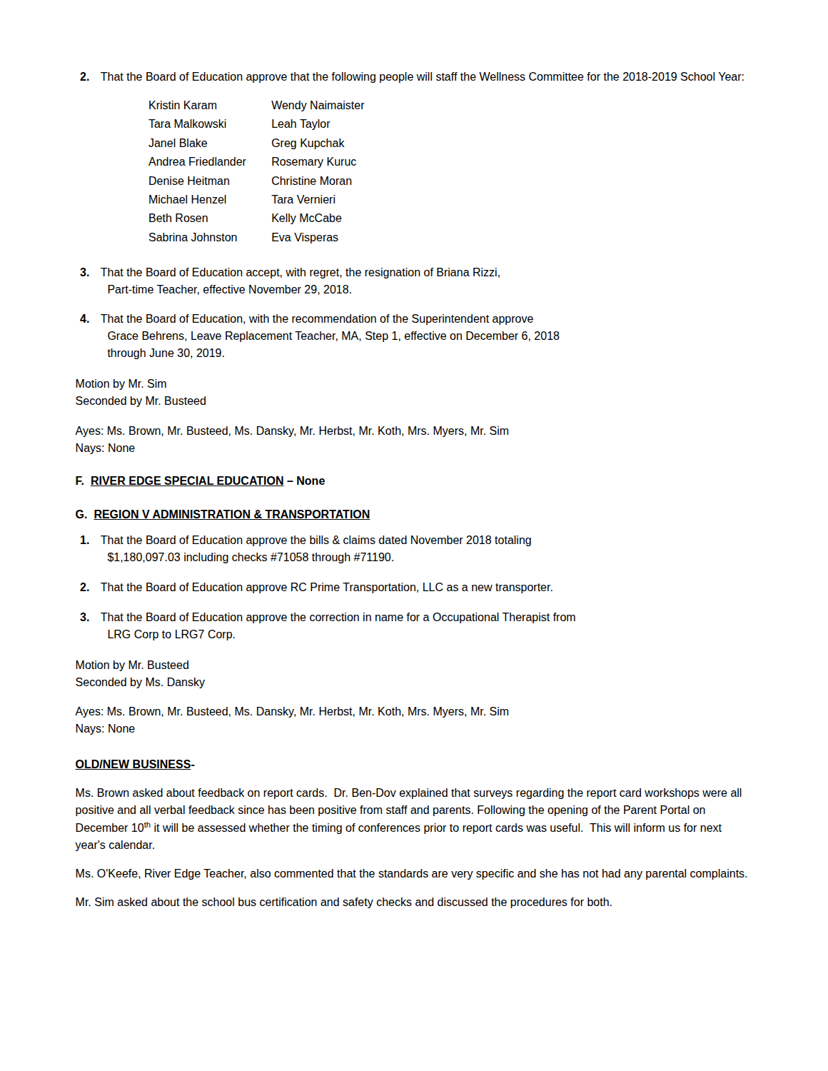2. That the Board of Education approve that the following people will staff the Wellness Committee for the 2018-2019 School Year:
| Kristin Karam | Wendy Naimaister |
| Tara Malkowski | Leah Taylor |
| Janel Blake | Greg Kupchak |
| Andrea Friedlander | Rosemary Kuruc |
| Denise Heitman | Christine Moran |
| Michael Henzel | Tara Vernieri |
| Beth Rosen | Kelly McCabe |
| Sabrina Johnston | Eva Visperas |
3. That the Board of Education accept, with regret, the resignation of Briana Rizzi,
Part-time Teacher, effective November 29, 2018.
4. That the Board of Education, with the recommendation of the Superintendent approve
Grace Behrens, Leave Replacement Teacher, MA, Step 1, effective on December 6, 2018
through June 30, 2019.
Motion by Mr. Sim
Seconded by Mr. Busteed
Ayes: Ms. Brown, Mr. Busteed, Ms. Dansky, Mr. Herbst, Mr. Koth, Mrs. Myers, Mr. Sim
Nays: None
F. RIVER EDGE SPECIAL EDUCATION – None
G. REGION V ADMINISTRATION & TRANSPORTATION
1. That the Board of Education approve the bills & claims dated November 2018 totaling
$1,180,097.03 including checks #71058 through #71190.
2. That the Board of Education approve RC Prime Transportation, LLC as a new transporter.
3. That the Board of Education approve the correction in name for a Occupational Therapist from
LRG Corp to LRG7 Corp.
Motion by Mr. Busteed
Seconded by Ms. Dansky
Ayes: Ms. Brown, Mr. Busteed, Ms. Dansky, Mr. Herbst, Mr. Koth, Mrs. Myers, Mr. Sim
Nays: None
OLD/NEW BUSINESS-
Ms. Brown asked about feedback on report cards. Dr. Ben-Dov explained that surveys regarding the report card workshops were all positive and all verbal feedback since has been positive from staff and parents. Following the opening of the Parent Portal on December 10th it will be assessed whether the timing of conferences prior to report cards was useful. This will inform us for next year's calendar.
Ms. O'Keefe, River Edge Teacher, also commented that the standards are very specific and she has not had any parental complaints.
Mr. Sim asked about the school bus certification and safety checks and discussed the procedures for both.